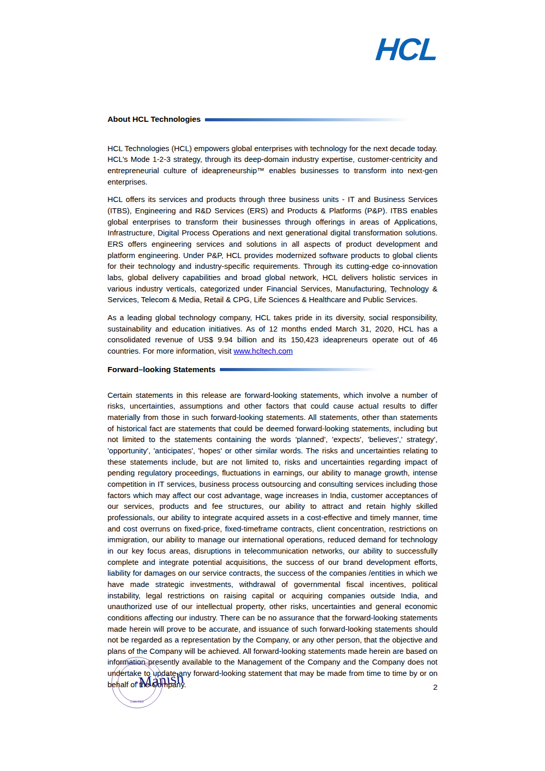HCL
About HCL Technologies
HCL Technologies (HCL) empowers global enterprises with technology for the next decade today. HCL’s Mode 1-2-3 strategy, through its deep-domain industry expertise, customer-centricity and entrepreneurial culture of ideapreneurship™ enables businesses to transform into next-gen enterprises.
HCL offers its services and products through three business units - IT and Business Services (ITBS), Engineering and R&D Services (ERS) and Products & Platforms (P&P). ITBS enables global enterprises to transform their businesses through offerings in areas of Applications, Infrastructure, Digital Process Operations and next generational digital transformation solutions. ERS offers engineering services and solutions in all aspects of product development and platform engineering. Under P&P, HCL provides modernized software products to global clients for their technology and industry-specific requirements. Through its cutting-edge co-innovation labs, global delivery capabilities and broad global network, HCL delivers holistic services in various industry verticals, categorized under Financial Services, Manufacturing, Technology & Services, Telecom & Media, Retail & CPG, Life Sciences & Healthcare and Public Services.
As a leading global technology company, HCL takes pride in its diversity, social responsibility, sustainability and education initiatives. As of 12 months ended March 31, 2020, HCL has a consolidated revenue of US$ 9.94 billion and its 150,423 ideapreneurs operate out of 46 countries. For more information, visit www.hcltech.com
Forward–looking Statements
Certain statements in this release are forward-looking statements, which involve a number of risks, uncertainties, assumptions and other factors that could cause actual results to differ materially from those in such forward-looking statements. All statements, other than statements of historical fact are statements that could be deemed forward-looking statements, including but not limited to the statements containing the words 'planned', 'expects', 'believes',’ strategy', 'opportunity', 'anticipates', 'hopes' or other similar words. The risks and uncertainties relating to these statements include, but are not limited to, risks and uncertainties regarding impact of pending regulatory proceedings, fluctuations in earnings, our ability to manage growth, intense competition in IT services, business process outsourcing and consulting services including those factors which may affect our cost advantage, wage increases in India, customer acceptances of our services, products and fee structures, our ability to attract and retain highly skilled professionals, our ability to integrate acquired assets in a cost-effective and timely manner, time and cost overruns on fixed-price, fixed-timeframe contracts, client concentration, restrictions on immigration, our ability to manage our international operations, reduced demand for technology in our key focus areas, disruptions in telecommunication networks, our ability to successfully complete and integrate potential acquisitions, the success of our brand development efforts, liability for damages on our service contracts, the success of the companies /entities in which we have made strategic investments, withdrawal of governmental fiscal incentives, political instability, legal restrictions on raising capital or acquiring companies outside India, and unauthorized use of our intellectual property, other risks, uncertainties and general economic conditions affecting our industry. There can be no assurance that the forward-looking statements made herein will prove to be accurate, and issuance of such forward-looking statements should not be regarded as a representation by the Company, or any other person, that the objective and plans of the Company will be achieved. All forward-looking statements made herein are based on information presently available to the Management of the Company and the Company does not undertake to update any forward-looking statement that may be made from time to time by or on behalf of the Company.
2
HCL TECHNOLOGIES
LIMITED
Manish